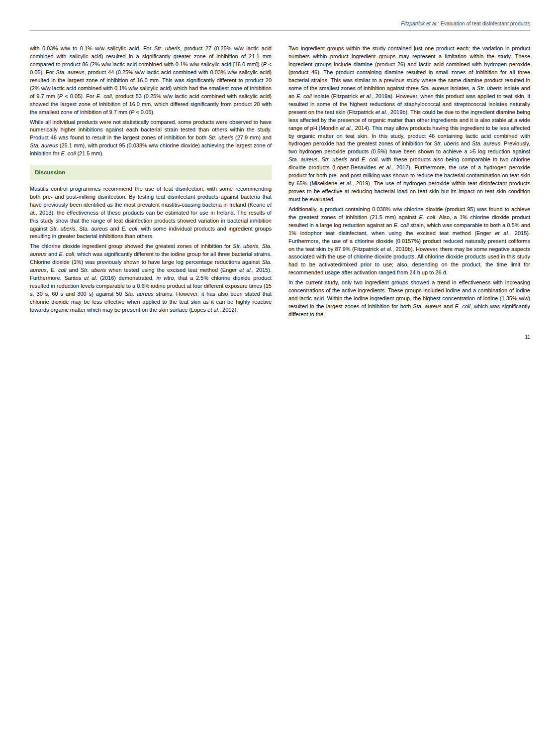Fitzpatrick et al.: Evaluation of teat disinfectant products
with 0.03% w/w to 0.1% w/w salicylic acid. For Str. uberis, product 27 (0.25% w/w lactic acid combined with salicylic acid) resulted in a significantly greater zone of inhibition of 21.1 mm compared to product 86 (2% w/w lactic acid combined with 0.1% w/w salicylic acid [16.0 mm]) (P < 0.05). For Sta. aureus, product 44 (0.25% w/w lactic acid combined with 0.03% w/w salicylic acid) resulted in the largest zone of inhibition of 16.0 mm. This was significantly different to product 20 (2% w/w lactic acid combined with 0.1% w/w salicylic acid) which had the smallest zone of inhibition of 9.7 mm (P < 0.05). For E. coli, product 53 (0.25% w/w lactic acid combined with salicylic acid) showed the largest zone of inhibition of 16.0 mm, which differed significantly from product 20 with the smallest zone of inhibition of 9.7 mm (P < 0.05).
While all individual products were not statistically compared, some products were observed to have numerically higher inhibitions against each bacterial strain tested than others within the study. Product 46 was found to result in the largest zones of inhibition for both Str. uberis (27.9 mm) and Sta. aureus (25.1 mm), with product 95 (0.038% w/w chlorine dioxide) achieving the largest zone of inhibition for E. coli (21.5 mm).
Discussion
Mastitis control programmes recommend the use of teat disinfection, with some recommending both pre- and post-milking disinfection. By testing teat disinfectant products against bacteria that have previously been identified as the most prevalent mastitis-causing bacteria in Ireland (Keane et al., 2013), the effectiveness of these products can be estimated for use in Ireland. The results of this study show that the range of teat disinfection products showed variation in bacterial inhibition against Str. uberis, Sta. aureus and E. coli, with some individual products and ingredient groups resulting in greater bacterial inhibitions than others.
The chlorine dioxide ingredient group showed the greatest zones of inhibition for Str. uberis, Sta. aureus and E. coli, which was significantly different to the iodine group for all three bacterial strains. Chlorine dioxide (1%) was previously shown to have large log percentage reductions against Sta. aureus, E. coli and Str. uberis when tested using the excised teat method (Enger et al., 2015). Furthermore, Santos et al. (2016) demonstrated, in vitro, that a 2.5% chlorine dioxide product resulted in reduction levels comparable to a 0.6% iodine product at four different exposure times (15 s, 30 s, 60 s and 300 s) against 50 Sta. aureus strains. However, it has also been stated that chlorine dioxide may be less effective when applied to the teat skin as it can be highly reactive towards organic matter which may be present on the skin surface (Lopes et al., 2012).
Two ingredient groups within the study contained just one product each; the variation in product numbers within product ingredient groups may represent a limitation within the study. These ingredient groups include diamine (product 26) and lactic acid combined with hydrogen peroxide (product 46). The product containing diamine resulted in small zones of inhibition for all three bacterial strains. This was similar to a previous study where the same diamine product resulted in some of the smallest zones of inhibition against three Sta. aureus isolates, a Str. uberis isolate and an E. coli isolate (Fitzpatrick et al., 2019a). However, when this product was applied to teat skin, it resulted in some of the highest reductions of staphylococcal and streptococcal isolates naturally present on the teat skin (Fitzpatrick et al., 2019b). This could be due to the ingredient diamine being less affected by the presence of organic matter than other ingredients and it is also stable at a wide range of pH (Mondin et al., 2014). This may allow products having this ingredient to be less affected by organic matter on teat skin. In this study, product 46 containing lactic acid combined with hydrogen peroxide had the greatest zones of inhibition for Str. uberis and Sta. aureus. Previously, two hydrogen peroxide products (0.5%) have been shown to achieve a >5 log reduction against Sta. aureus, Str. uberis and E. coli, with these products also being comparable to two chlorine dioxide products (Lopez-Benavides et al., 2012). Furthermore, the use of a hydrogen peroxide product for both pre- and post-milking was shown to reduce the bacterial contamination on teat skin by 65% (Miseikiene et al., 2019). The use of hydrogen peroxide within teat disinfectant products proves to be effective at reducing bacterial load on teat skin but its impact on teat skin condition must be evaluated.
Additionally, a product containing 0.038% w/w chlorine dioxide (product 95) was found to achieve the greatest zones of inhibition (21.5 mm) against E. coli. Also, a 1% chlorine dioxide product resulted in a large log reduction against an E. coli strain, which was comparable to both a 0.5% and 1% iodophor teat disinfectant, when using the excised teat method (Enger et al., 2015). Furthermore, the use of a chlorine dioxide (0.0157%) product reduced naturally present coliforms on the teat skin by 87.9% (Fitzpatrick et al., 2019b). However, there may be some negative aspects associated with the use of chlorine dioxide products. All chlorine dioxide products used in this study had to be activated/mixed prior to use; also, depending on the product, the time limit for recommended usage after activation ranged from 24 h up to 26 d.
In the current study, only two ingredient groups showed a trend in effectiveness with increasing concentrations of the active ingredients. These groups included iodine and a combination of iodine and lactic acid. Within the iodine ingredient group, the highest concentration of iodine (1.35% w/w) resulted in the largest zones of inhibition for both Sta. aureus and E. coli, which was significantly different to the
11